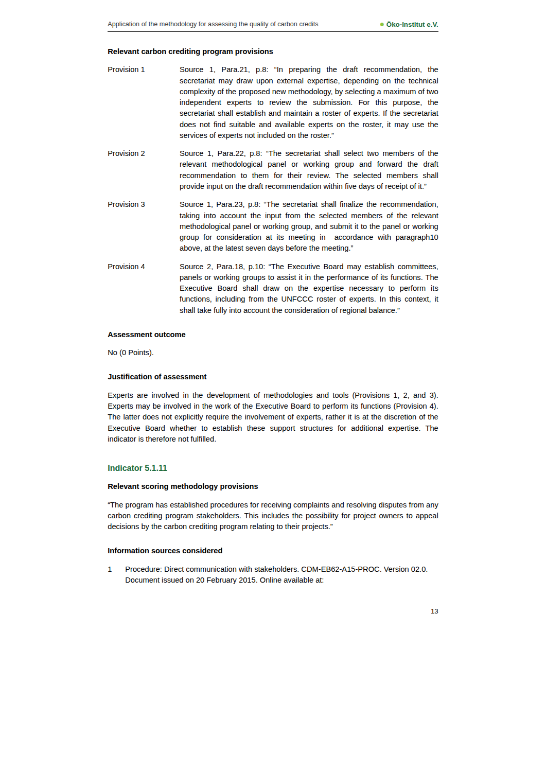Application of the methodology for assessing the quality of carbon credits
● Öko-Institut e.V.
Relevant carbon crediting program provisions
Provision 1
Source 1, Para.21, p.8: “In preparing the draft recommendation, the secretariat may draw upon external expertise, depending on the technical complexity of the proposed new methodology, by selecting a maximum of two independent experts to review the submission. For this purpose, the secretariat shall establish and maintain a roster of experts. If the secretariat does not find suitable and available experts on the roster, it may use the services of experts not included on the roster.”
Provision 2
Source 1, Para.22, p.8: “The secretariat shall select two members of the relevant methodological panel or working group and forward the draft recommendation to them for their review. The selected members shall provide input on the draft recommendation within five days of receipt of it.”
Provision 3
Source 1, Para.23, p.8: “The secretariat shall finalize the recommendation, taking into account the input from the selected members of the relevant methodological panel or working group, and submit it to the panel or working group for consideration at its meeting in accordance with paragraph10 above, at the latest seven days before the meeting.”
Provision 4
Source 2, Para.18, p.10: “The Executive Board may establish committees, panels or working groups to assist it in the performance of its functions. The Executive Board shall draw on the expertise necessary to perform its functions, including from the UNFCCC roster of experts. In this context, it shall take fully into account the consideration of regional balance.”
Assessment outcome
No (0 Points).
Justification of assessment
Experts are involved in the development of methodologies and tools (Provisions 1, 2, and 3). Experts may be involved in the work of the Executive Board to perform its functions (Provision 4). The latter does not explicitly require the involvement of experts, rather it is at the discretion of the Executive Board whether to establish these support structures for additional expertise. The indicator is therefore not fulfilled.
Indicator 5.1.11
Relevant scoring methodology provisions
“The program has established procedures for receiving complaints and resolving disputes from any carbon crediting program stakeholders. This includes the possibility for project owners to appeal decisions by the carbon crediting program relating to their projects.”
Information sources considered
1
Procedure: Direct communication with stakeholders. CDM-EB62-A15-PROC. Version 02.0. Document issued on 20 February 2015. Online available at:
13